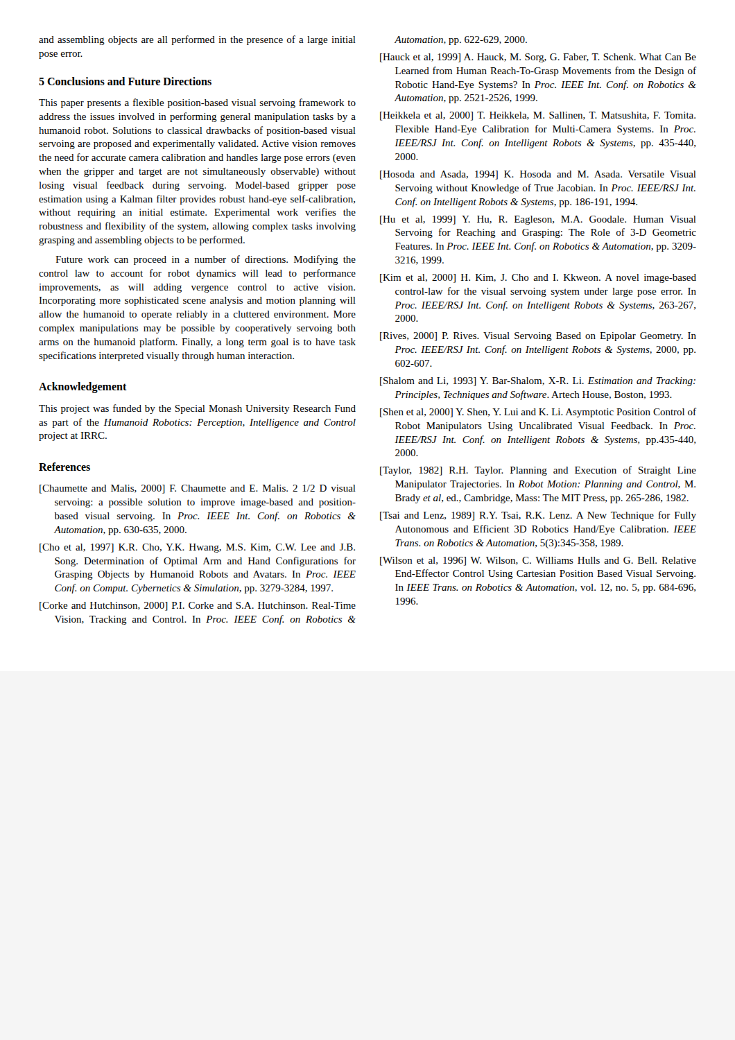and assembling objects are all performed in the presence of a large initial pose error.
5 Conclusions and Future Directions
This paper presents a flexible position-based visual servoing framework to address the issues involved in performing general manipulation tasks by a humanoid robot. Solutions to classical drawbacks of position-based visual servoing are proposed and experimentally validated. Active vision removes the need for accurate camera calibration and handles large pose errors (even when the gripper and target are not simultaneously observable) without losing visual feedback during servoing. Model-based gripper pose estimation using a Kalman filter provides robust hand-eye self-calibration, without requiring an initial estimate. Experimental work verifies the robustness and flexibility of the system, allowing complex tasks involving grasping and assembling objects to be performed.
Future work can proceed in a number of directions. Modifying the control law to account for robot dynamics will lead to performance improvements, as will adding vergence control to active vision. Incorporating more sophisticated scene analysis and motion planning will allow the humanoid to operate reliably in a cluttered environment. More complex manipulations may be possible by cooperatively servoing both arms on the humanoid platform. Finally, a long term goal is to have task specifications interpreted visually through human interaction.
Acknowledgement
This project was funded by the Special Monash University Research Fund as part of the Humanoid Robotics: Perception, Intelligence and Control project at IRRC.
References
[Chaumette and Malis, 2000] F. Chaumette and E. Malis. 2 1/2 D visual servoing: a possible solution to improve image-based and position-based visual servoing. In Proc. IEEE Int. Conf. on Robotics & Automation, pp. 630-635, 2000.
[Cho et al, 1997] K.R. Cho, Y.K. Hwang, M.S. Kim, C.W. Lee and J.B. Song. Determination of Optimal Arm and Hand Configurations for Grasping Objects by Humanoid Robots and Avatars. In Proc. IEEE Conf. on Comput. Cybernetics & Simulation, pp. 3279-3284, 1997.
[Corke and Hutchinson, 2000] P.I. Corke and S.A. Hutchinson. Real-Time Vision, Tracking and Control. In Proc. IEEE Conf. on Robotics & Automation, pp. 622-629, 2000.
[Hauck et al, 1999] A. Hauck, M. Sorg, G. Faber, T. Schenk. What Can Be Learned from Human Reach-To-Grasp Movements from the Design of Robotic Hand-Eye Systems? In Proc. IEEE Int. Conf. on Robotics & Automation, pp. 2521-2526, 1999.
[Heikkela et al, 2000] T. Heikkela, M. Sallinen, T. Matsushita, F. Tomita. Flexible Hand-Eye Calibration for Multi-Camera Systems. In Proc. IEEE/RSJ Int. Conf. on Intelligent Robots & Systems, pp. 435-440, 2000.
[Hosoda and Asada, 1994] K. Hosoda and M. Asada. Versatile Visual Servoing without Knowledge of True Jacobian. In Proc. IEEE/RSJ Int. Conf. on Intelligent Robots & Systems, pp. 186-191, 1994.
[Hu et al, 1999] Y. Hu, R. Eagleson, M.A. Goodale. Human Visual Servoing for Reaching and Grasping: The Role of 3-D Geometric Features. In Proc. IEEE Int. Conf. on Robotics & Automation, pp. 3209-3216, 1999.
[Kim et al, 2000] H. Kim, J. Cho and I. Kkweon. A novel image-based control-law for the visual servoing system under large pose error. In Proc. IEEE/RSJ Int. Conf. on Intelligent Robots & Systems, 263-267, 2000.
[Rives, 2000] P. Rives. Visual Servoing Based on Epipolar Geometry. In Proc. IEEE/RSJ Int. Conf. on Intelligent Robots & Systems, 2000, pp. 602-607.
[Shalom and Li, 1993] Y. Bar-Shalom, X-R. Li. Estimation and Tracking: Principles, Techniques and Software. Artech House, Boston, 1993.
[Shen et al, 2000] Y. Shen, Y. Lui and K. Li. Asymptotic Position Control of Robot Manipulators Using Uncalibrated Visual Feedback. In Proc. IEEE/RSJ Int. Conf. on Intelligent Robots & Systems, pp.435-440, 2000.
[Taylor, 1982] R.H. Taylor. Planning and Execution of Straight Line Manipulator Trajectories. In Robot Motion: Planning and Control, M. Brady et al, ed., Cambridge, Mass: The MIT Press, pp. 265-286, 1982.
[Tsai and Lenz, 1989] R.Y. Tsai, R.K. Lenz. A New Technique for Fully Autonomous and Efficient 3D Robotics Hand/Eye Calibration. IEEE Trans. on Robotics & Automation, 5(3):345-358, 1989.
[Wilson et al, 1996] W. Wilson, C. Williams Hulls and G. Bell. Relative End-Effector Control Using Cartesian Position Based Visual Servoing. In IEEE Trans. on Robotics & Automation, vol. 12, no. 5, pp. 684-696, 1996.